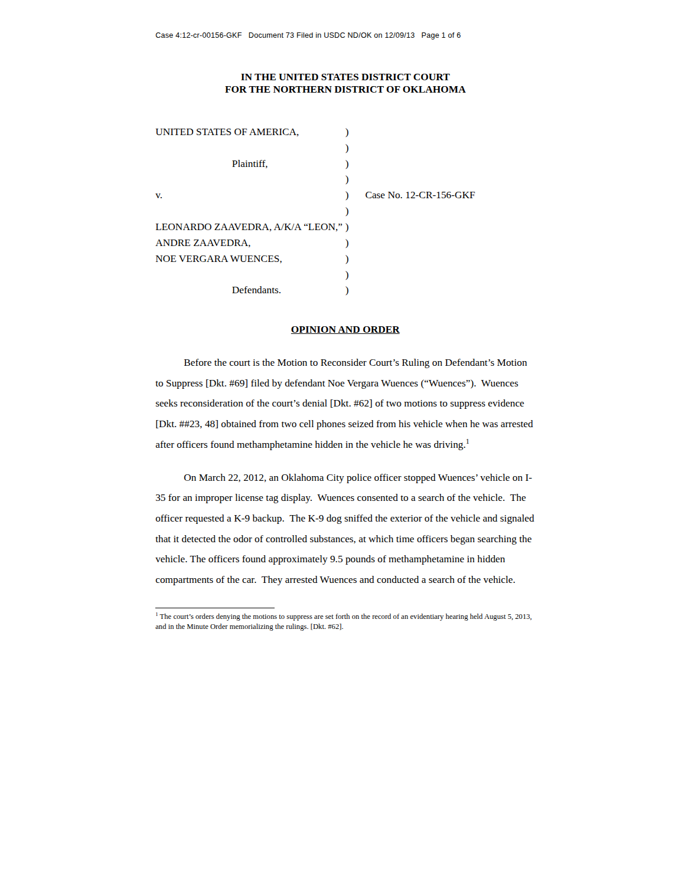Case 4:12-cr-00156-GKF Document 73 Filed in USDC ND/OK on 12/09/13 Page 1 of 6
IN THE UNITED STATES DISTRICT COURT
FOR THE NORTHERN DISTRICT OF OKLAHOMA
| UNITED STATES OF AMERICA, | ) | |
| | ) | |
| Plaintiff, | ) | |
| | ) | |
| v. | ) | Case No. 12-CR-156-GKF |
| | ) | |
| LEONARDO ZAAVEDRA, A/K/A “LEON,” | ) | |
| ANDRE ZAAVEDRA, | ) | |
| NOE VERGARA WUENCES, | ) | |
| | ) | |
| Defendants. | ) | |
OPINION AND ORDER
Before the court is the Motion to Reconsider Court’s Ruling on Defendant’s Motion to Suppress [Dkt. #69] filed by defendant Noe Vergara Wuences (“Wuences”). Wuences seeks reconsideration of the court’s denial [Dkt. #62] of two motions to suppress evidence [Dkt. ##23, 48] obtained from two cell phones seized from his vehicle when he was arrested after officers found methamphetamine hidden in the vehicle he was driving.1
On March 22, 2012, an Oklahoma City police officer stopped Wuences’ vehicle on I-35 for an improper license tag display. Wuences consented to a search of the vehicle. The officer requested a K-9 backup. The K-9 dog sniffed the exterior of the vehicle and signaled that it detected the odor of controlled substances, at which time officers began searching the vehicle. The officers found approximately 9.5 pounds of methamphetamine in hidden compartments of the car. They arrested Wuences and conducted a search of the vehicle.
1 The court’s orders denying the motions to suppress are set forth on the record of an evidentiary hearing held August 5, 2013, and in the Minute Order memorializing the rulings. [Dkt. #62].